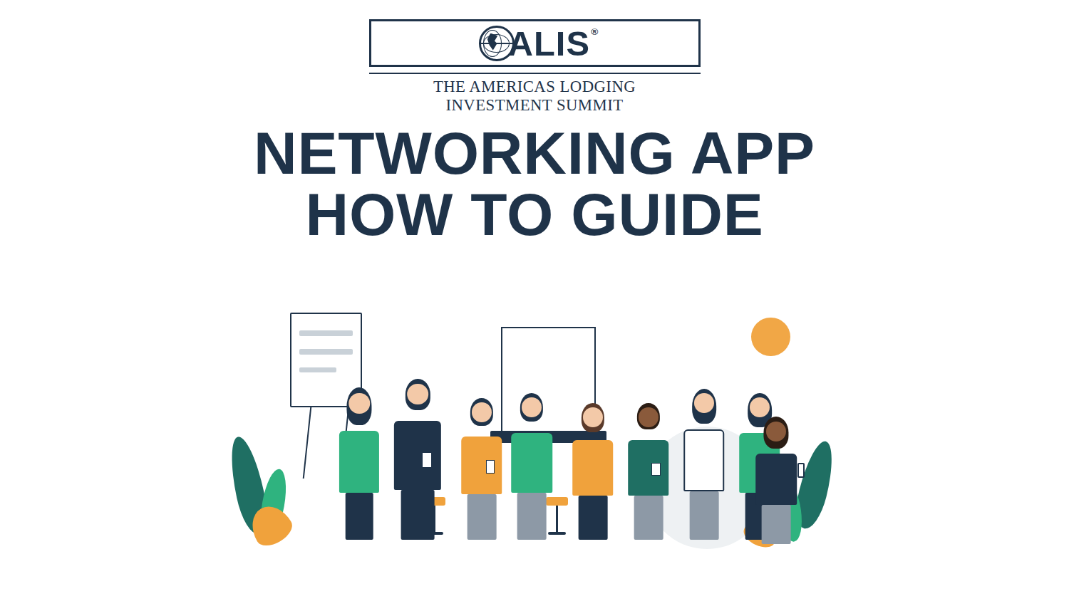ALIS®
THE AMERICAS LODGING INVESTMENT SUMMIT
Networking App
How To Guide